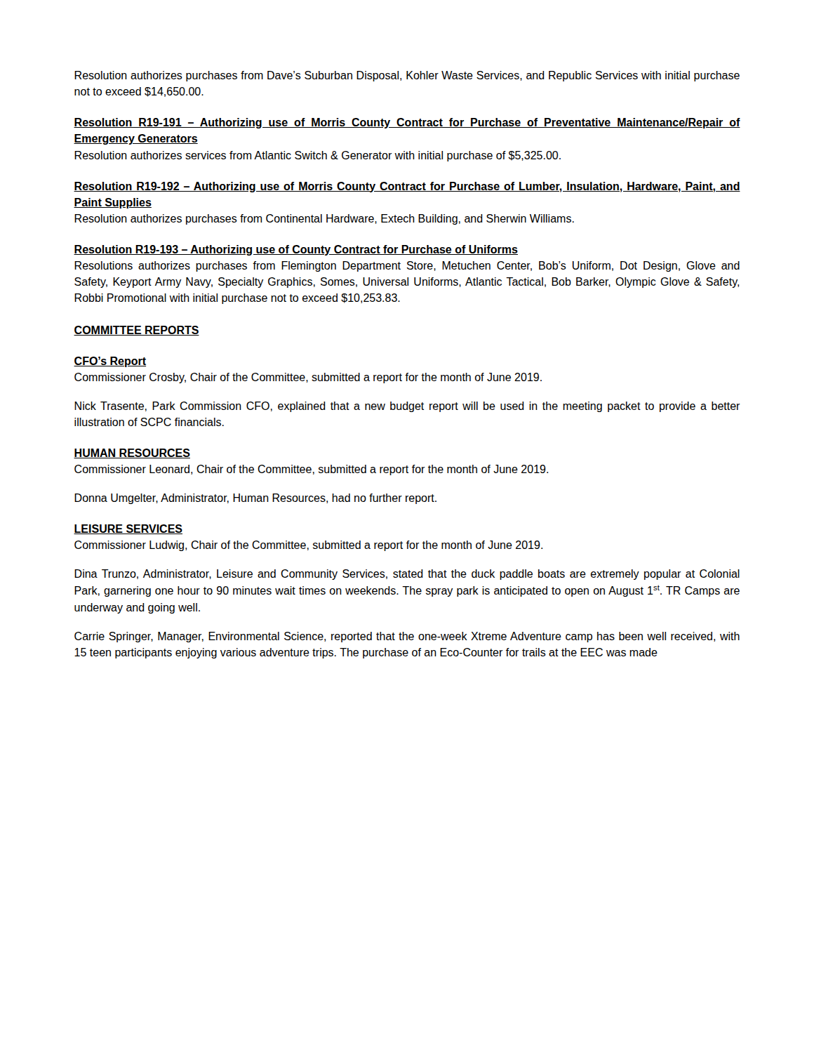Resolution authorizes purchases from Dave’s Suburban Disposal, Kohler Waste Services, and Republic Services with initial purchase not to exceed $14,650.00.
Resolution R19-191 – Authorizing use of Morris County Contract for Purchase of Preventative Maintenance/Repair of Emergency Generators
Resolution authorizes services from Atlantic Switch & Generator with initial purchase of $5,325.00.
Resolution R19-192 – Authorizing use of Morris County Contract for Purchase of Lumber, Insulation, Hardware, Paint, and Paint Supplies
Resolution authorizes purchases from Continental Hardware, Extech Building, and Sherwin Williams.
Resolution R19-193 – Authorizing use of County Contract for Purchase of Uniforms
Resolutions authorizes purchases from Flemington Department Store, Metuchen Center, Bob’s Uniform, Dot Design, Glove and Safety, Keyport Army Navy, Specialty Graphics, Somes, Universal Uniforms, Atlantic Tactical, Bob Barker, Olympic Glove & Safety, Robbi Promotional with initial purchase not to exceed $10,253.83.
COMMITTEE REPORTS
CFO’s Report
Commissioner Crosby, Chair of the Committee, submitted a report for the month of June 2019.
Nick Trasente, Park Commission CFO, explained that a new budget report will be used in the meeting packet to provide a better illustration of SCPC financials.
HUMAN RESOURCES
Commissioner Leonard, Chair of the Committee, submitted a report for the month of June 2019.
Donna Umgelter, Administrator, Human Resources, had no further report.
LEISURE SERVICES
Commissioner Ludwig, Chair of the Committee, submitted a report for the month of June 2019.
Dina Trunzo, Administrator, Leisure and Community Services, stated that the duck paddle boats are extremely popular at Colonial Park, garnering one hour to 90 minutes wait times on weekends. The spray park is anticipated to open on August 1st. TR Camps are underway and going well.
Carrie Springer, Manager, Environmental Science, reported that the one-week Xtreme Adventure camp has been well received, with 15 teen participants enjoying various adventure trips. The purchase of an Eco-Counter for trails at the EEC was made